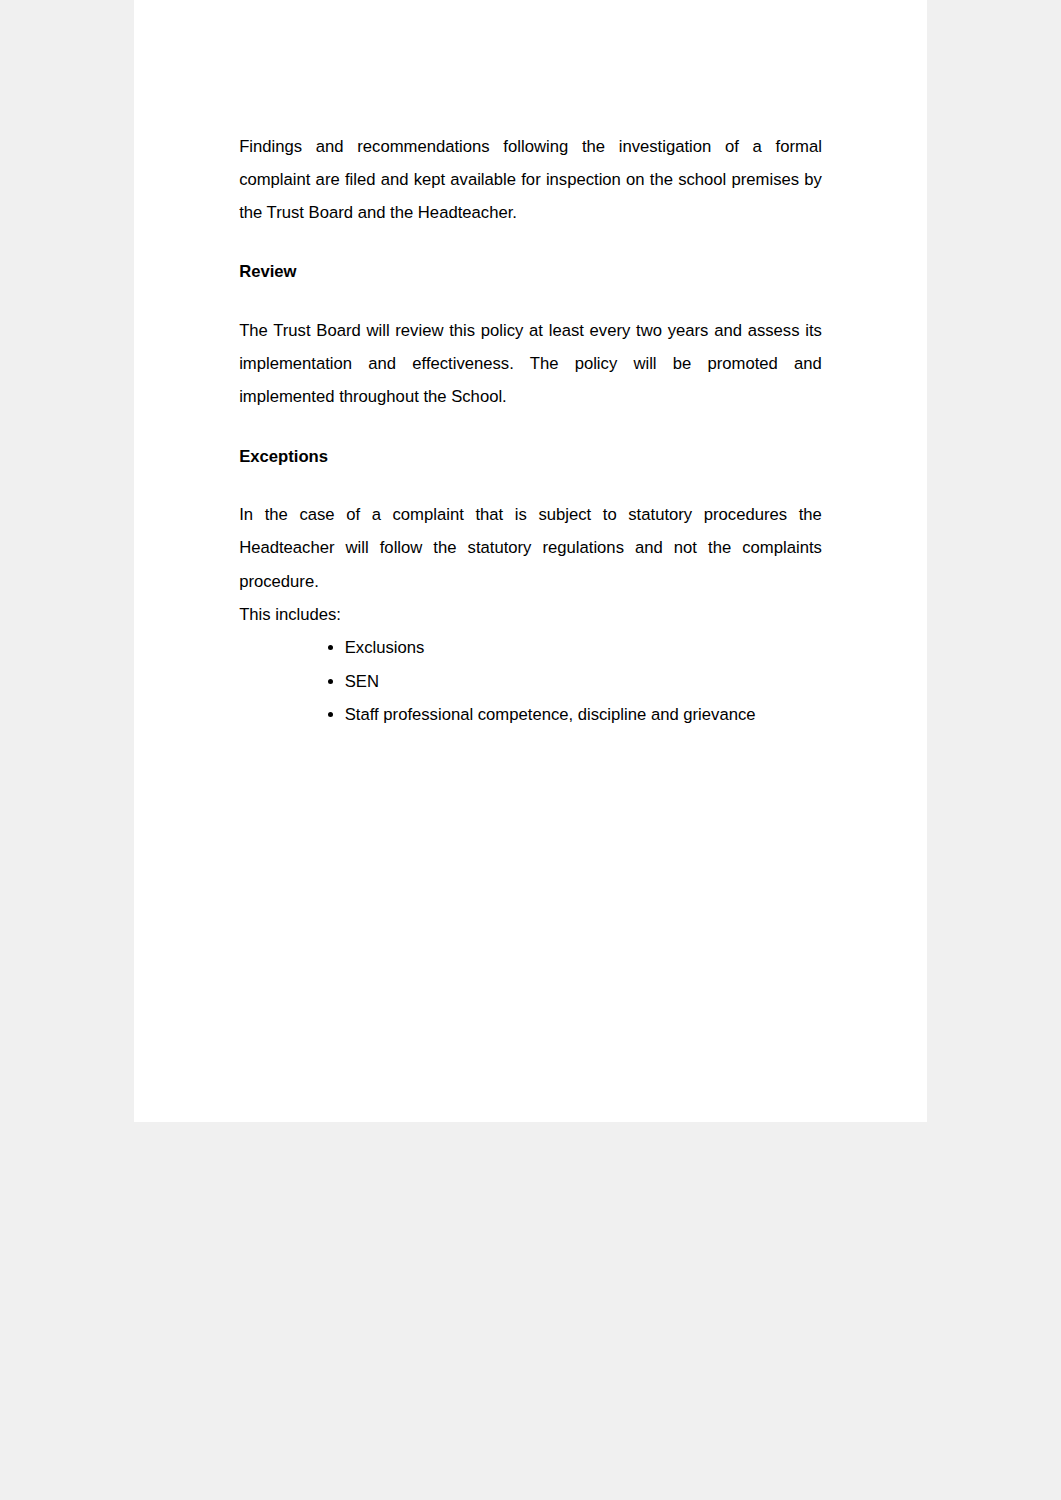Findings and recommendations following the investigation of a formal complaint are filed and kept available for inspection on the school premises by the Trust Board and the Headteacher.
Review
The Trust Board will review this policy at least every two years and assess its implementation and effectiveness. The policy will be promoted and implemented throughout the School.
Exceptions
In the case of a complaint that is subject to statutory procedures the Headteacher will follow the statutory regulations and not the complaints procedure.
This includes:
Exclusions
SEN
Staff professional competence, discipline and grievance